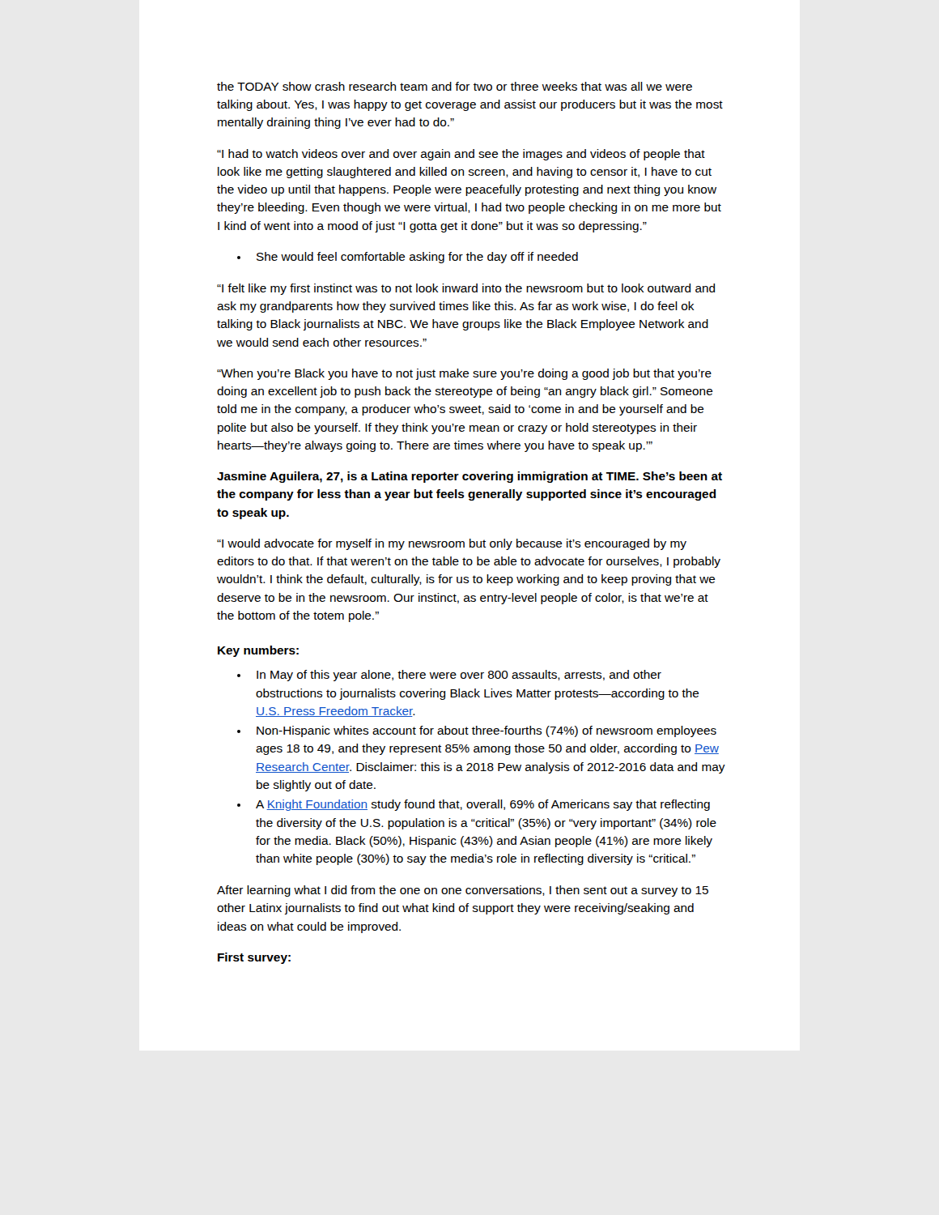the TODAY show crash research team and for two or three weeks that was all we were talking about. Yes, I was happy to get coverage and assist our producers but it was the most mentally draining thing I’ve ever had to do.”
“I had to watch videos over and over again and see the images and videos of people that look like me getting slaughtered and killed on screen, and having to censor it, I have to cut the video up until that happens. People were peacefully protesting and next thing you know they’re bleeding. Even though we were virtual, I had two people checking in on me more but I kind of went into a mood of just “I gotta get it done” but it was so depressing.”
She would feel comfortable asking for the day off if needed
“I felt like my first instinct was to not look inward into the newsroom but to look outward and ask my grandparents how they survived times like this. As far as work wise, I do feel ok talking to Black journalists at NBC. We have groups like the Black Employee Network and we would send each other resources.”
“When you’re Black you have to not just make sure you’re doing a good job but that you’re doing an excellent job to push back the stereotype of being “an angry black girl.” Someone told me in the company, a producer who’s sweet, said to ‘come in and be yourself and be polite but also be yourself. If they think you’re mean or crazy or hold stereotypes in their hearts—they’re always going to. There are times where you have to speak up.’”
Jasmine Aguilera, 27, is a Latina reporter covering immigration at TIME. She’s been at the company for less than a year but feels generally supported since it’s encouraged to speak up.
“I would advocate for myself in my newsroom but only because it’s encouraged by my editors to do that. If that weren’t on the table to be able to advocate for ourselves, I probably wouldn’t. I think the default, culturally, is for us to keep working and to keep proving that we deserve to be in the newsroom. Our instinct, as entry-level people of color, is that we’re at the bottom of the totem pole.”
Key numbers:
In May of this year alone, there were over 800 assaults, arrests, and other obstructions to journalists covering Black Lives Matter protests—according to the U.S. Press Freedom Tracker.
Non-Hispanic whites account for about three-fourths (74%) of newsroom employees ages 18 to 49, and they represent 85% among those 50 and older, according to Pew Research Center. Disclaimer: this is a 2018 Pew analysis of 2012-2016 data and may be slightly out of date.
A Knight Foundation study found that, overall, 69% of Americans say that reflecting the diversity of the U.S. population is a “critical” (35%) or “very important” (34%) role for the media. Black (50%), Hispanic (43%) and Asian people (41%) are more likely than white people (30%) to say the media’s role in reflecting diversity is “critical.”
After learning what I did from the one on one conversations, I then sent out a survey to 15 other Latinx journalists to find out what kind of support they were receiving/seaking and ideas on what could be improved.
First survey: